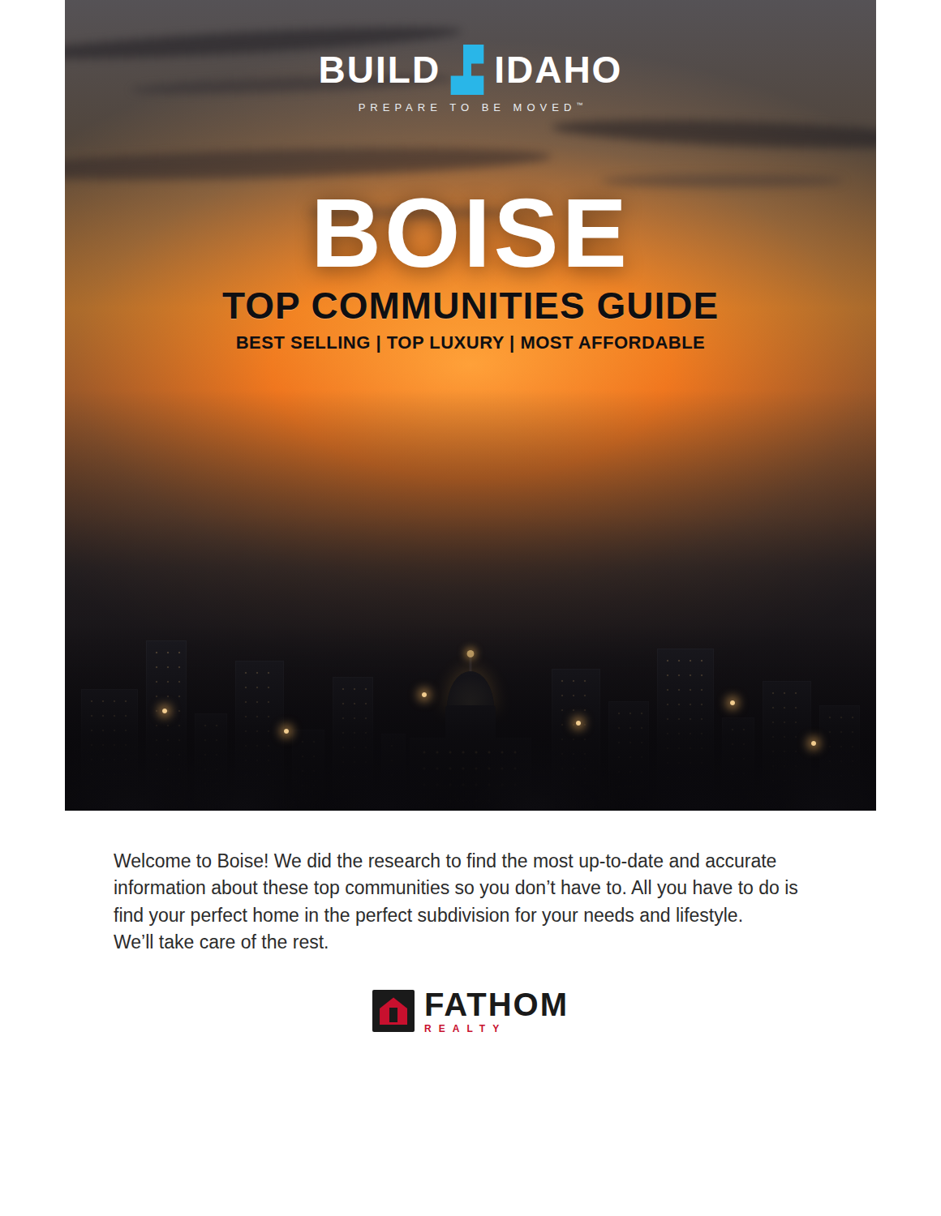BUILD IDAHO
PREPARE TO BE MOVED™
BOISE
TOP COMMUNITIES GUIDE
BEST SELLING | TOP LUXURY | MOST AFFORDABLE
Welcome to Boise! We did the research to find the most up-to-date and accurate information about these top communities so you don’t have to. All you have to do is find your perfect home in the perfect subdivision for your needs and lifestyle.
We’ll take care of the rest.
FATHOM
REALTY